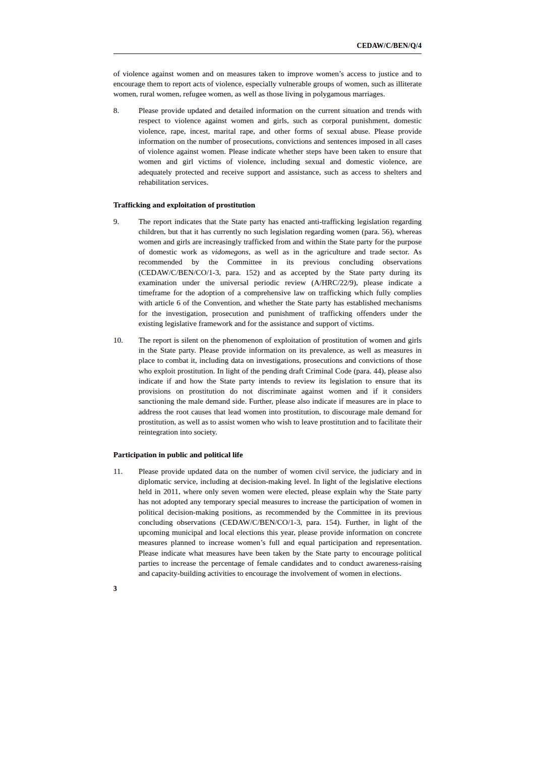CEDAW/C/BEN/Q/4
of violence against women and on measures taken to improve women’s access to justice and to encourage them to report acts of violence, especially vulnerable groups of women, such as illiterate women, rural women, refugee women, as well as those living in polygamous marriages.
8. Please provide updated and detailed information on the current situation and trends with respect to violence against women and girls, such as corporal punishment, domestic violence, rape, incest, marital rape, and other forms of sexual abuse. Please provide information on the number of prosecutions, convictions and sentences imposed in all cases of violence against women. Please indicate whether steps have been taken to ensure that women and girl victims of violence, including sexual and domestic violence, are adequately protected and receive support and assistance, such as access to shelters and rehabilitation services.
Trafficking and exploitation of prostitution
9. The report indicates that the State party has enacted anti-trafficking legislation regarding children, but that it has currently no such legislation regarding women (para. 56), whereas women and girls are increasingly trafficked from and within the State party for the purpose of domestic work as vidomegons, as well as in the agriculture and trade sector. As recommended by the Committee in its previous concluding observations (CEDAW/C/BEN/CO/1-3, para. 152) and as accepted by the State party during its examination under the universal periodic review (A/HRC/22/9), please indicate a timeframe for the adoption of a comprehensive law on trafficking which fully complies with article 6 of the Convention, and whether the State party has established mechanisms for the investigation, prosecution and punishment of trafficking offenders under the existing legislative framework and for the assistance and support of victims.
10. The report is silent on the phenomenon of exploitation of prostitution of women and girls in the State party. Please provide information on its prevalence, as well as measures in place to combat it, including data on investigations, prosecutions and convictions of those who exploit prostitution. In light of the pending draft Criminal Code (para. 44), please also indicate if and how the State party intends to review its legislation to ensure that its provisions on prostitution do not discriminate against women and if it considers sanctioning the male demand side. Further, please also indicate if measures are in place to address the root causes that lead women into prostitution, to discourage male demand for prostitution, as well as to assist women who wish to leave prostitution and to facilitate their reintegration into society.
Participation in public and political life
11. Please provide updated data on the number of women civil service, the judiciary and in diplomatic service, including at decision-making level. In light of the legislative elections held in 2011, where only seven women were elected, please explain why the State party has not adopted any temporary special measures to increase the participation of women in political decision-making positions, as recommended by the Committee in its previous concluding observations (CEDAW/C/BEN/CO/1-3, para. 154). Further, in light of the upcoming municipal and local elections this year, please provide information on concrete measures planned to increase women’s full and equal participation and representation. Please indicate what measures have been taken by the State party to encourage political parties to increase the percentage of female candidates and to conduct awareness-raising and capacity-building activities to encourage the involvement of women in elections.
3